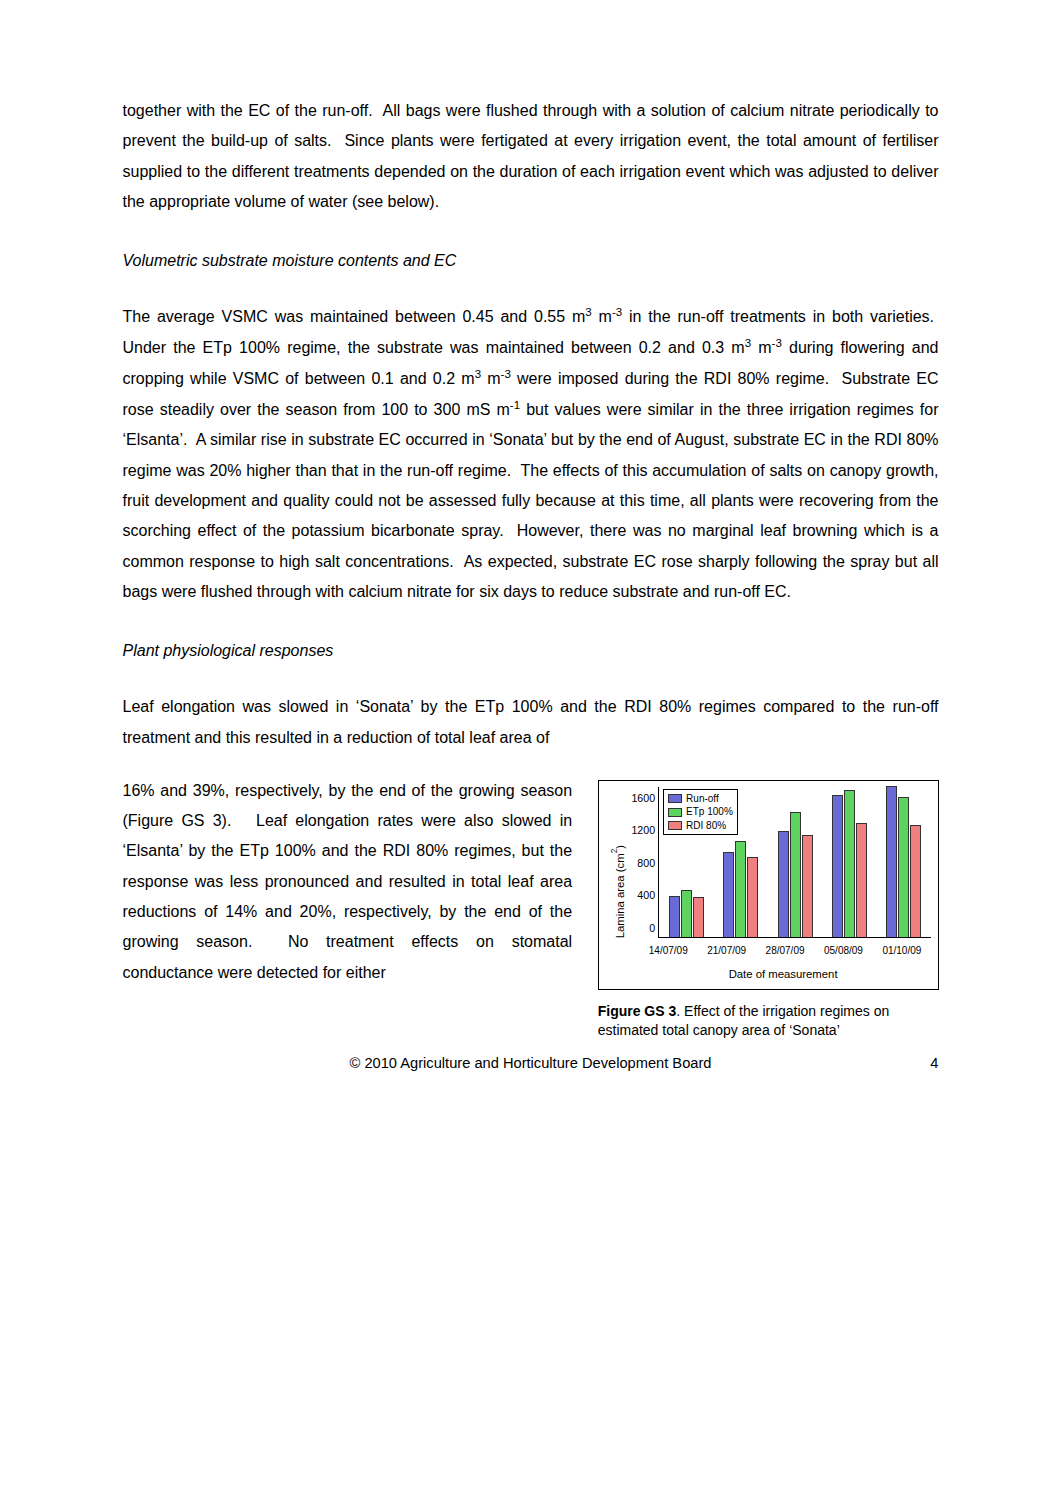together with the EC of the run-off. All bags were flushed through with a solution of calcium nitrate periodically to prevent the build-up of salts. Since plants were fertigated at every irrigation event, the total amount of fertiliser supplied to the different treatments depended on the duration of each irrigation event which was adjusted to deliver the appropriate volume of water (see below).
Volumetric substrate moisture contents and EC
The average VSMC was maintained between 0.45 and 0.55 m3 m-3 in the run-off treatments in both varieties. Under the ETp 100% regime, the substrate was maintained between 0.2 and 0.3 m3 m-3 during flowering and cropping while VSMC of between 0.1 and 0.2 m3 m-3 were imposed during the RDI 80% regime. Substrate EC rose steadily over the season from 100 to 300 mS m-1 but values were similar in the three irrigation regimes for ‘Elsanta’. A similar rise in substrate EC occurred in ‘Sonata’ but by the end of August, substrate EC in the RDI 80% regime was 20% higher than that in the run-off regime. The effects of this accumulation of salts on canopy growth, fruit development and quality could not be assessed fully because at this time, all plants were recovering from the scorching effect of the potassium bicarbonate spray. However, there was no marginal leaf browning which is a common response to high salt concentrations. As expected, substrate EC rose sharply following the spray but all bags were flushed through with calcium nitrate for six days to reduce substrate and run-off EC.
Plant physiological responses
Leaf elongation was slowed in ‘Sonata’ by the ETp 100% and the RDI 80% regimes compared to the run-off treatment and this resulted in a reduction of total leaf area of
Lamina area (cm2)
1600 1200 800 400 0
Run-off
ETp 100%
RDI 80%
14/07/09 21/07/09 28/07/09 05/08/09 01/10/09
Date of measurement
Figure GS 3. Effect of the irrigation regimes on estimated total canopy area of ‘Sonata’
16% and 39%, respectively, by the end of the growing season (Figure GS 3). Leaf elongation rates were also slowed in ‘Elsanta’ by the ETp 100% and the RDI 80% regimes, but the response was less pronounced and resulted in total leaf area reductions of 14% and 20%, respectively, by the end of the growing season. No treatment effects on stomatal conductance were detected for either
© 2010 Agriculture and Horticulture Development Board 4